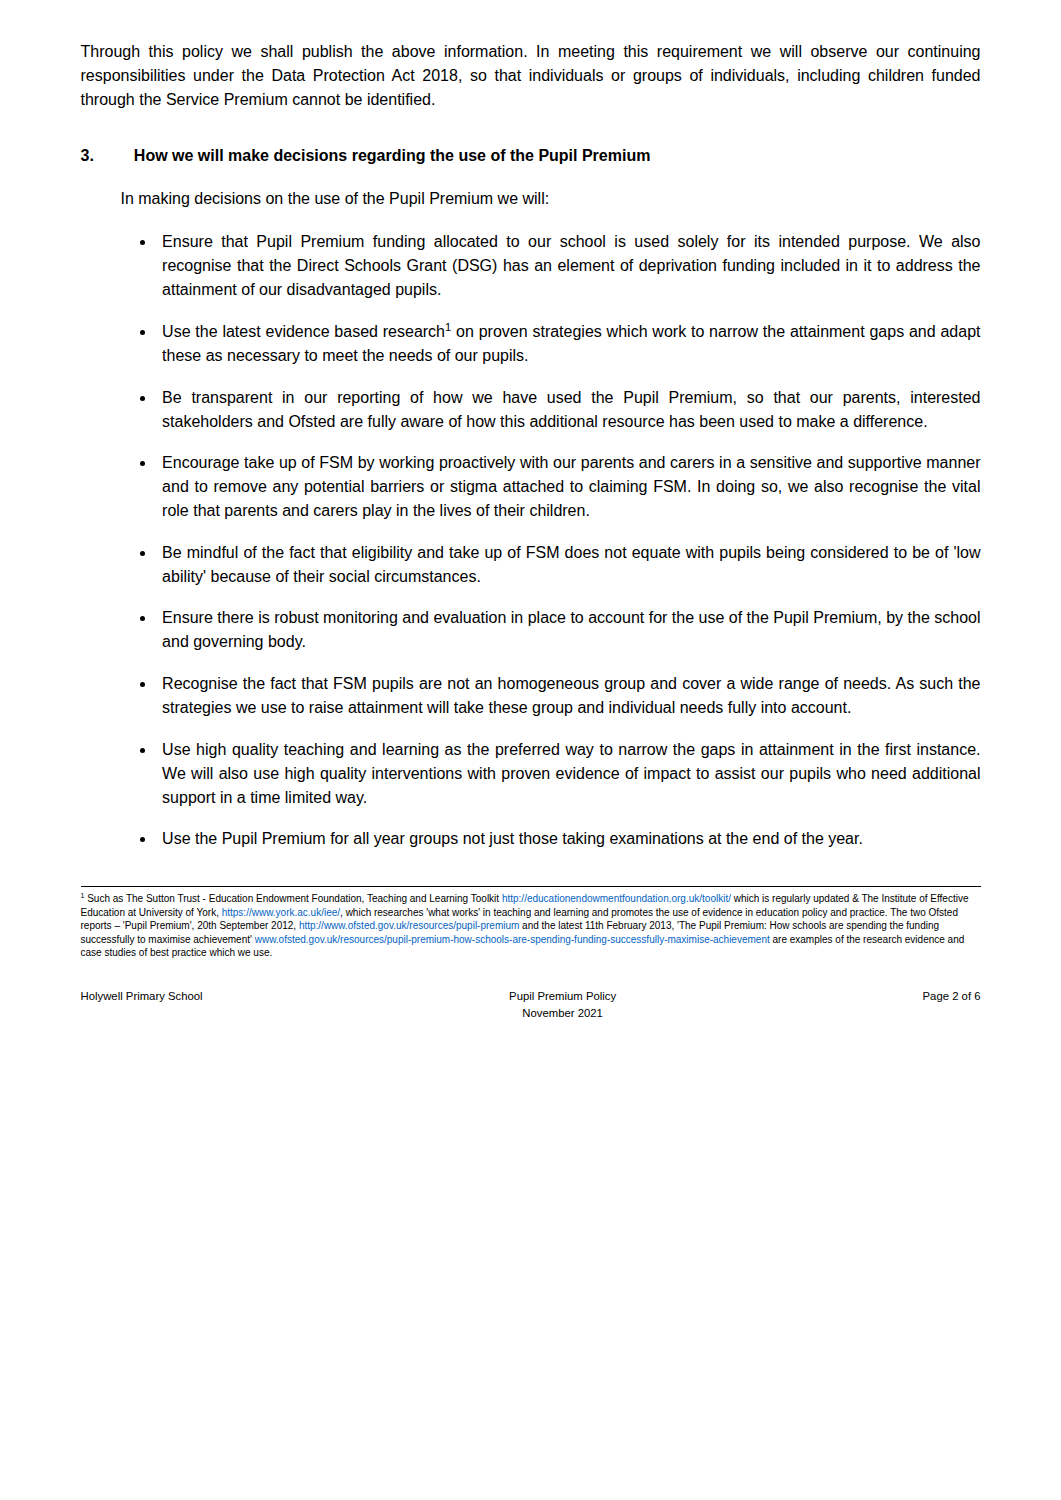Through this policy we shall publish the above information. In meeting this requirement we will observe our continuing responsibilities under the Data Protection Act 2018, so that individuals or groups of individuals, including children funded through the Service Premium cannot be identified.
3. How we will make decisions regarding the use of the Pupil Premium
In making decisions on the use of the Pupil Premium we will:
Ensure that Pupil Premium funding allocated to our school is used solely for its intended purpose. We also recognise that the Direct Schools Grant (DSG) has an element of deprivation funding included in it to address the attainment of our disadvantaged pupils.
Use the latest evidence based research1 on proven strategies which work to narrow the attainment gaps and adapt these as necessary to meet the needs of our pupils.
Be transparent in our reporting of how we have used the Pupil Premium, so that our parents, interested stakeholders and Ofsted are fully aware of how this additional resource has been used to make a difference.
Encourage take up of FSM by working proactively with our parents and carers in a sensitive and supportive manner and to remove any potential barriers or stigma attached to claiming FSM. In doing so, we also recognise the vital role that parents and carers play in the lives of their children.
Be mindful of the fact that eligibility and take up of FSM does not equate with pupils being considered to be of 'low ability' because of their social circumstances.
Ensure there is robust monitoring and evaluation in place to account for the use of the Pupil Premium, by the school and governing body.
Recognise the fact that FSM pupils are not an homogeneous group and cover a wide range of needs. As such the strategies we use to raise attainment will take these group and individual needs fully into account.
Use high quality teaching and learning as the preferred way to narrow the gaps in attainment in the first instance. We will also use high quality interventions with proven evidence of impact to assist our pupils who need additional support in a time limited way.
Use the Pupil Premium for all year groups not just those taking examinations at the end of the year.
1 Such as The Sutton Trust - Education Endowment Foundation, Teaching and Learning Toolkit http://educationendowmentfoundation.org.uk/toolkit/ which is regularly updated & The Institute of Effective Education at University of York, https://www.york.ac.uk/iee/, which researches 'what works' in teaching and learning and promotes the use of evidence in education policy and practice. The two Ofsted reports – 'Pupil Premium', 20th September 2012, http://www.ofsted.gov.uk/resources/pupil-premium and the latest 11th February 2013, 'The Pupil Premium: How schools are spending the funding successfully to maximise achievement' www.ofsted.gov.uk/resources/pupil-premium-how-schools-are-spending-funding-successfully-maximise-achievement are examples of the research evidence and case studies of best practice which we use.
Holywell Primary School
Pupil Premium Policy
November 2021
Page 2 of 6